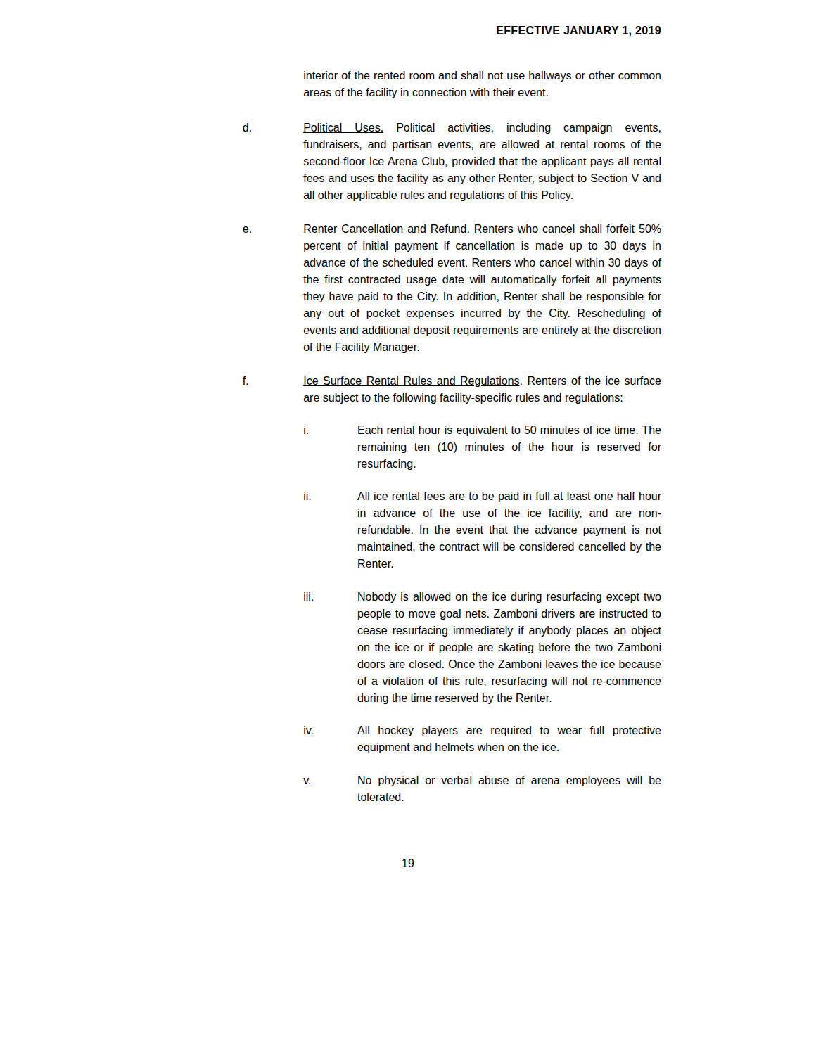EFFECTIVE JANUARY 1, 2019
interior of the rented room and shall not use hallways or other common areas of the facility in connection with their event.
d.
Political Uses. Political activities, including campaign events, fundraisers, and partisan events, are allowed at rental rooms of the second-floor Ice Arena Club, provided that the applicant pays all rental fees and uses the facility as any other Renter, subject to Section V and all other applicable rules and regulations of this Policy.
e.
Renter Cancellation and Refund. Renters who cancel shall forfeit 50% percent of initial payment if cancellation is made up to 30 days in advance of the scheduled event. Renters who cancel within 30 days of the first contracted usage date will automatically forfeit all payments they have paid to the City. In addition, Renter shall be responsible for any out of pocket expenses incurred by the City. Rescheduling of events and additional deposit requirements are entirely at the discretion of the Facility Manager.
f.
Ice Surface Rental Rules and Regulations. Renters of the ice surface are subject to the following facility-specific rules and regulations:
i.
Each rental hour is equivalent to 50 minutes of ice time. The remaining ten (10) minutes of the hour is reserved for resurfacing.
ii.
All ice rental fees are to be paid in full at least one half hour in advance of the use of the ice facility, and are non-refundable. In the event that the advance payment is not maintained, the contract will be considered cancelled by the Renter.
iii.
Nobody is allowed on the ice during resurfacing except two people to move goal nets. Zamboni drivers are instructed to cease resurfacing immediately if anybody places an object on the ice or if people are skating before the two Zamboni doors are closed. Once the Zamboni leaves the ice because of a violation of this rule, resurfacing will not re-commence during the time reserved by the Renter.
iv.
All hockey players are required to wear full protective equipment and helmets when on the ice.
v.
No physical or verbal abuse of arena employees will be tolerated.
19